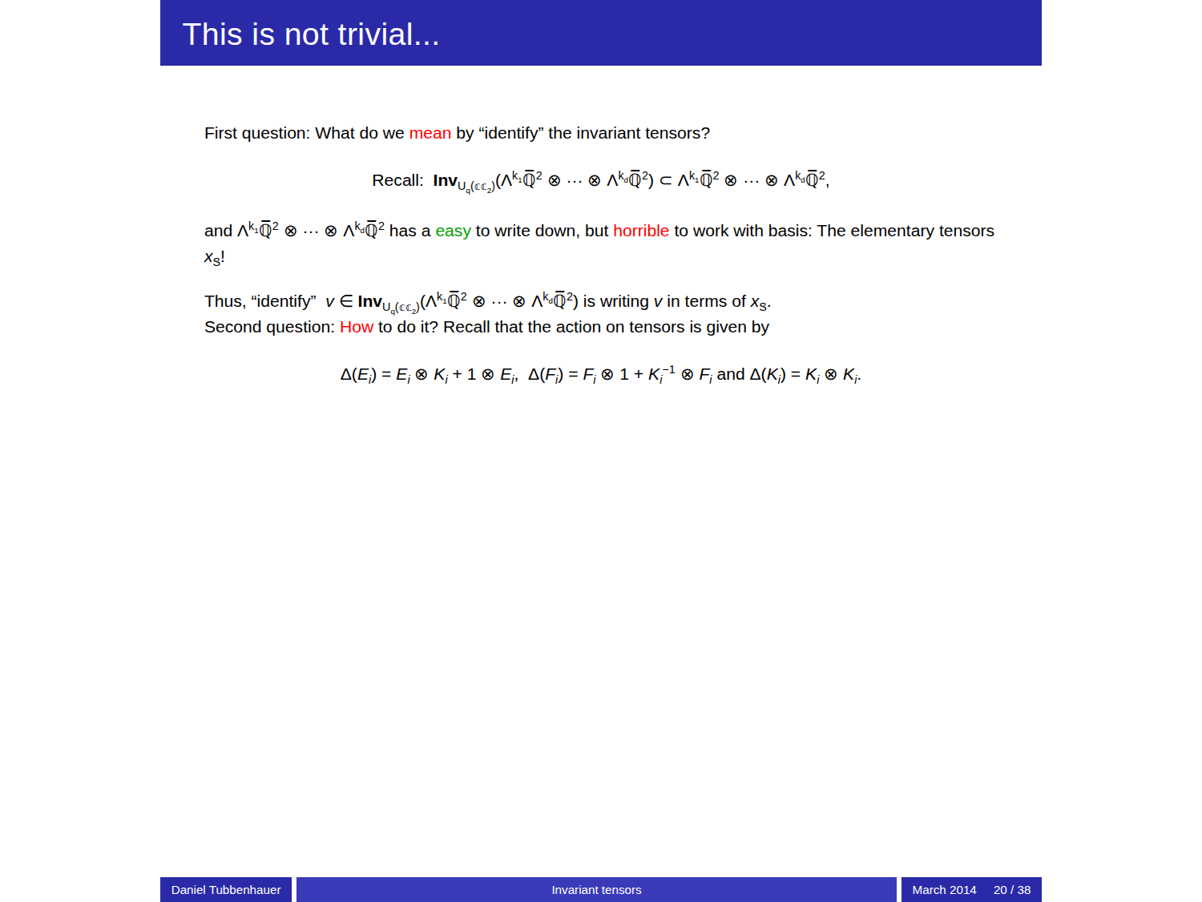This is not trivial...
First question: What do we mean by “identify” the invariant tensors?
Recall: InvUq(𝕔𝕔2)(Λk1ℚ̅2 ⊗ ··· ⊗ Λkdℚ̅2) ⊂ Λk1ℚ̅2 ⊗ ··· ⊗ Λkdℚ̅2,
and Λk1ℚ̅2 ⊗ ··· ⊗ Λkdℚ̅2 has a easy to write down, but horrible to work with basis: The elementary tensors xS!
Thus, “identify” v ∈ InvUq(𝕔𝕔2)(Λk1ℚ̅2 ⊗ ··· ⊗ Λkdℚ̅2) is writing v in terms of xS.
Second question: How to do it? Recall that the action on tensors is given by
Δ(Ei) = Ei ⊗ Ki + 1 ⊗ Ei, Δ(Fi) = Fi ⊗ 1 + Ki−1 ⊗ Fi and Δ(Ki) = Ki ⊗ Ki.
Daniel Tubbenhauer
Invariant tensors
March 2014 20 / 38